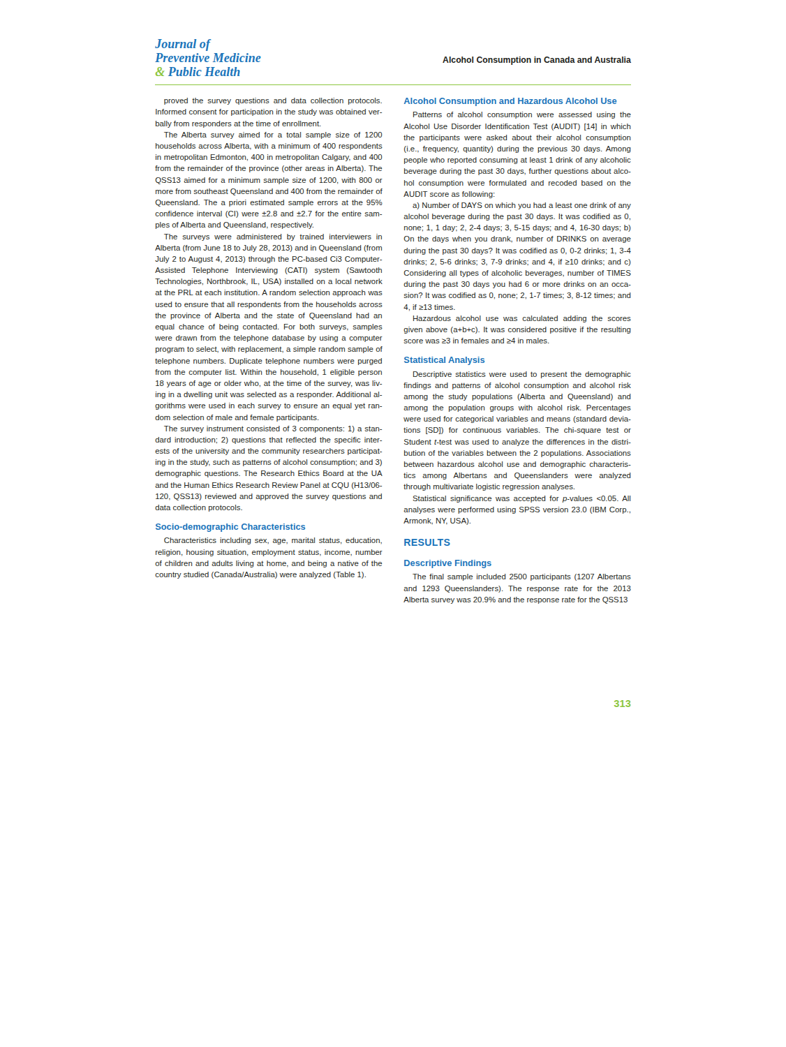Journal of
Preventive Medicine
& Public Health
Alcohol Consumption in Canada and Australia
proved the survey questions and data collection protocols. Informed consent for participation in the study was obtained verbally from responders at the time of enrollment.
The Alberta survey aimed for a total sample size of 1200 households across Alberta, with a minimum of 400 respondents in metropolitan Edmonton, 400 in metropolitan Calgary, and 400 from the remainder of the province (other areas in Alberta). The QSS13 aimed for a minimum sample size of 1200, with 800 or more from southeast Queensland and 400 from the remainder of Queensland. The a priori estimated sample errors at the 95% confidence interval (CI) were ±2.8 and ±2.7 for the entire samples of Alberta and Queensland, respectively.
The surveys were administered by trained interviewers in Alberta (from June 18 to July 28, 2013) and in Queensland (from July 2 to August 4, 2013) through the PC-based Ci3 Computer-Assisted Telephone Interviewing (CATI) system (Sawtooth Technologies, Northbrook, IL, USA) installed on a local network at the PRL at each institution. A random selection approach was used to ensure that all respondents from the households across the province of Alberta and the state of Queensland had an equal chance of being contacted. For both surveys, samples were drawn from the telephone database by using a computer program to select, with replacement, a simple random sample of telephone numbers. Duplicate telephone numbers were purged from the computer list. Within the household, 1 eligible person 18 years of age or older who, at the time of the survey, was living in a dwelling unit was selected as a responder. Additional algorithms were used in each survey to ensure an equal yet random selection of male and female participants.
The survey instrument consisted of 3 components: 1) a standard introduction; 2) questions that reflected the specific interests of the university and the community researchers participating in the study, such as patterns of alcohol consumption; and 3) demographic questions. The Research Ethics Board at the UA and the Human Ethics Research Review Panel at CQU (H13/06-120, QSS13) reviewed and approved the survey questions and data collection protocols.
Socio-demographic Characteristics
Characteristics including sex, age, marital status, education, religion, housing situation, employment status, income, number of children and adults living at home, and being a native of the country studied (Canada/Australia) were analyzed (Table 1).
Alcohol Consumption and Hazardous Alcohol Use
Patterns of alcohol consumption were assessed using the Alcohol Use Disorder Identification Test (AUDIT) [14] in which the participants were asked about their alcohol consumption (i.e., frequency, quantity) during the previous 30 days. Among people who reported consuming at least 1 drink of any alcoholic beverage during the past 30 days, further questions about alcohol consumption were formulated and recoded based on the AUDIT score as following:
a) Number of DAYS on which you had a least one drink of any alcohol beverage during the past 30 days. It was codified as 0, none; 1, 1 day; 2, 2-4 days; 3, 5-15 days; and 4, 16-30 days; b) On the days when you drank, number of DRINKS on average during the past 30 days? It was codified as 0, 0-2 drinks; 1, 3-4 drinks; 2, 5-6 drinks; 3, 7-9 drinks; and 4, if ≥10 drinks; and c) Considering all types of alcoholic beverages, number of TIMES during the past 30 days you had 6 or more drinks on an occasion? It was codified as 0, none; 2, 1-7 times; 3, 8-12 times; and 4, if ≥13 times.
Hazardous alcohol use was calculated adding the scores given above (a+b+c). It was considered positive if the resulting score was ≥3 in females and ≥4 in males.
Statistical Analysis
Descriptive statistics were used to present the demographic findings and patterns of alcohol consumption and alcohol risk among the study populations (Alberta and Queensland) and among the population groups with alcohol risk. Percentages were used for categorical variables and means (standard deviations [SD]) for continuous variables. The chi-square test or Student t-test was used to analyze the differences in the distribution of the variables between the 2 populations. Associations between hazardous alcohol use and demographic characteristics among Albertans and Queenslanders were analyzed through multivariate logistic regression analyses.
Statistical significance was accepted for p-values <0.05. All analyses were performed using SPSS version 23.0 (IBM Corp., Armonk, NY, USA).
RESULTS
Descriptive Findings
The final sample included 2500 participants (1207 Albertans and 1293 Queenslanders). The response rate for the 2013 Alberta survey was 20.9% and the response rate for the QSS13
313